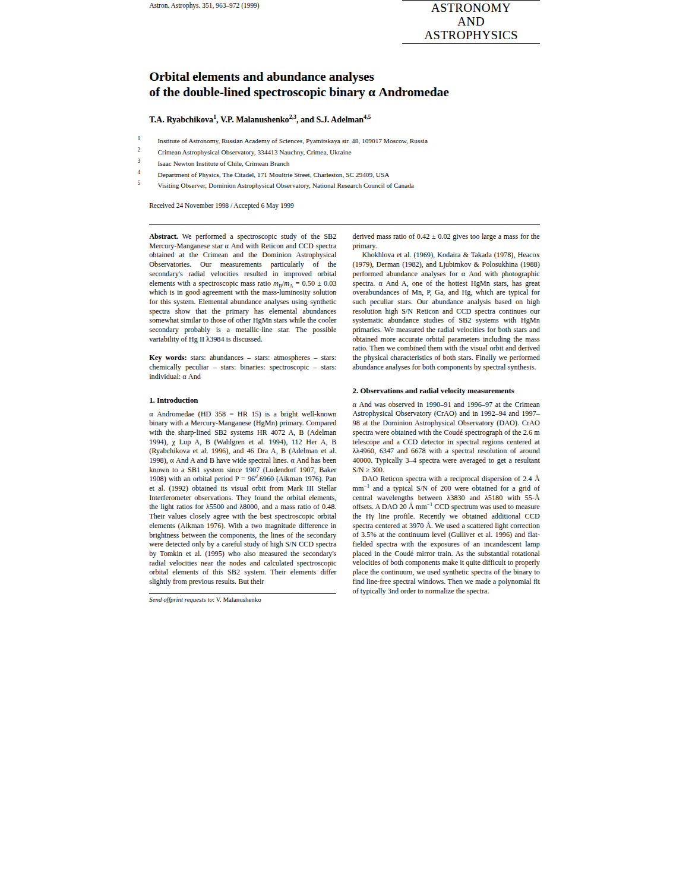Astron. Astrophys. 351, 963–972 (1999)
ASTRONOMY
AND
ASTROPHYSICS
Orbital elements and abundance analyses
of the double-lined spectroscopic binary α Andromedae
T.A. Ryabchikova1, V.P. Malanushenko2,3, and S.J. Adelman4,5
1 Institute of Astronomy, Russian Academy of Sciences, Pyatnitskaya str. 48, 109017 Moscow, Russia
2 Crimean Astrophysical Observatory, 334413 Nauchny, Crimea, Ukraine
3 Isaac Newton Institute of Chile, Crimean Branch
4 Department of Physics, The Citadel, 171 Moultrie Street, Charleston, SC 29409, USA
5 Visiting Observer, Dominion Astrophysical Observatory, National Research Council of Canada
Received 24 November 1998 / Accepted 6 May 1999
Abstract. We performed a spectroscopic study of the SB2 Mercury-Manganese star α And with Reticon and CCD spectra obtained at the Crimean and the Dominion Astrophysical Observatories. Our measurements particularly of the secondary's radial velocities resulted in improved orbital elements with a spectroscopic mass ratio mB/mA = 0.50 ± 0.03 which is in good agreement with the mass-luminosity solution for this system. Elemental abundance analyses using synthetic spectra show that the primary has elemental abundances somewhat similar to those of other HgMn stars while the cooler secondary probably is a metallic-line star. The possible variability of Hg II λ3984 is discussed.
Key words: stars: abundances – stars: atmospheres – stars: chemically peculiar – stars: binaries: spectroscopic – stars: individual: α And
1. Introduction
α Andromedae (HD 358 = HR 15) is a bright well-known binary with a Mercury-Manganese (HgMn) primary. Compared with the sharp-lined SB2 systems HR 4072 A, B (Adelman 1994), χ Lup A, B (Wahlgren et al. 1994), 112 Her A, B (Ryabchikova et al. 1996), and 46 Dra A, B (Adelman et al. 1998), α And A and B have wide spectral lines. α And has been known to a SB1 system since 1907 (Ludendorf 1907, Baker 1908) with an orbital period P = 96d.6960 (Aikman 1976). Pan et al. (1992) obtained its visual orbit from Mark III Stellar Interferometer observations. They found the orbital elements, the light ratios for λ5500 and λ8000, and a mass ratio of 0.48. Their values closely agree with the best spectroscopic orbital elements (Aikman 1976). With a two magnitude difference in brightness between the components, the lines of the secondary were detected only by a careful study of high S/N CCD spectra by Tomkin et al. (1995) who also measured the secondary's radial velocities near the nodes and calculated spectroscopic orbital elements of this SB2 system. Their elements differ slightly from previous results. But their
Send offprint requests to: V. Malanushenko
derived mass ratio of 0.42 ± 0.02 gives too large a mass for the primary.
Khokhlova et al. (1969), Kodaira & Takada (1978), Heacox (1979), Derman (1982), and Ljubimkov & Polosukhina (1988) performed abundance analyses for α And with photographic spectra. α And A, one of the hottest HgMn stars, has great overabundances of Mn, P, Ga, and Hg, which are typical for such peculiar stars. Our abundance analysis based on high resolution high S/N Reticon and CCD spectra continues our systematic abundance studies of SB2 systems with HgMn primaries. We measured the radial velocities for both stars and obtained more accurate orbital parameters including the mass ratio. Then we combined them with the visual orbit and derived the physical characteristics of both stars. Finally we performed abundance analyses for both components by spectral synthesis.
2. Observations and radial velocity measurements
α And was observed in 1990–91 and 1996–97 at the Crimean Astrophysical Observatory (CrAO) and in 1992–94 and 1997–98 at the Dominion Astrophysical Observatory (DAO). CrAO spectra were obtained with the Coudé spectrograph of the 2.6 m telescope and a CCD detector in spectral regions centered at λλ4960, 6347 and 6678 with a spectral resolution of around 40000. Typically 3–4 spectra were averaged to get a resultant S/N ≥ 300.
DAO Reticon spectra with a reciprocal dispersion of 2.4 Å mm−1 and a typical S/N of 200 were obtained for a grid of central wavelengths between λ3830 and λ5180 with 55-Å offsets. A DAO 20 Å mm−1 CCD spectrum was used to measure the Hγ line profile. Recently we obtained additional CCD spectra centered at 3970 Å. We used a scattered light correction of 3.5% at the continuum level (Gulliver et al. 1996) and flat-fielded spectra with the exposures of an incandescent lamp placed in the Coudé mirror train. As the substantial rotational velocities of both components make it quite difficult to properly place the continuum, we used synthetic spectra of the binary to find line-free spectral windows. Then we made a polynomial fit of typically 3nd order to normalize the spectra.